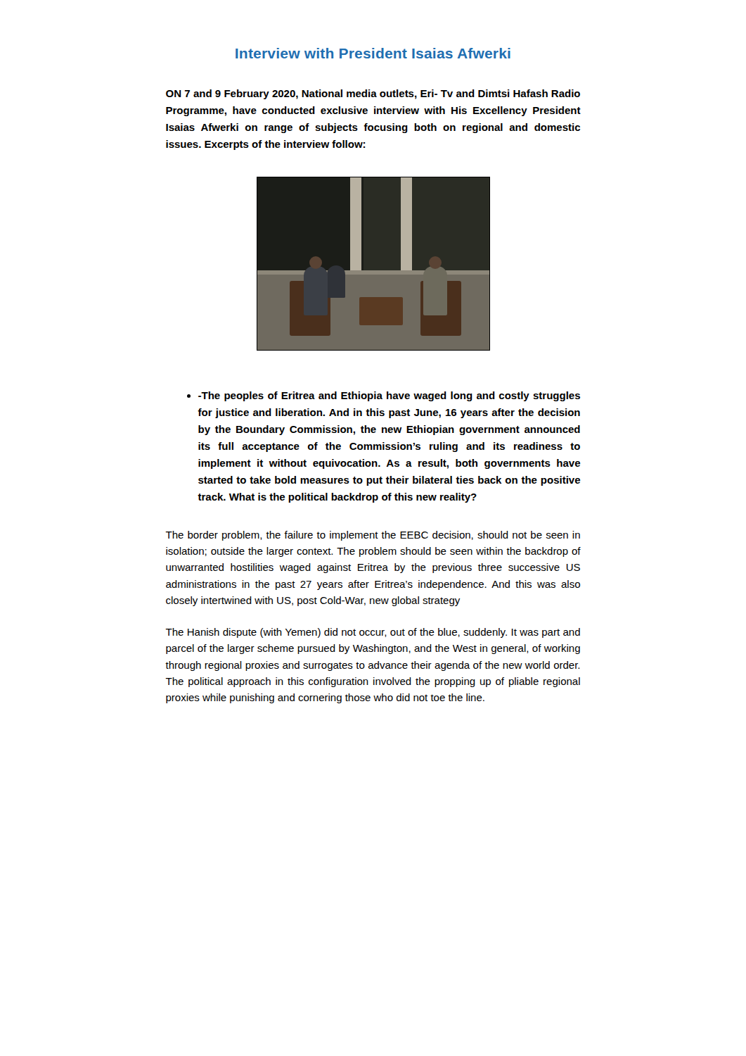Interview with President Isaias Afwerki
ON 7 and 9 February 2020, National media outlets, Eri- Tv and Dimtsi Hafash Radio Programme, have conducted exclusive interview with His Excellency President Isaias Afwerki on range of subjects focusing both on regional and domestic issues. Excerpts of the interview follow:
-The peoples of Eritrea and Ethiopia have waged long and costly struggles for justice and liberation. And in this past June, 16 years after the decision by the Boundary Commission, the new Ethiopian government announced its full acceptance of the Commission’s ruling and its readiness to implement it without equivocation. As a result, both governments have started to take bold measures to put their bilateral ties back on the positive track. What is the political backdrop of this new reality?
The border problem, the failure to implement the EEBC decision, should not be seen in isolation; outside the larger context. The problem should be seen within the backdrop of unwarranted hostilities waged against Eritrea by the previous three successive US administrations in the past 27 years after Eritrea’s independence. And this was also closely intertwined with US, post Cold-War, new global strategy
The Hanish dispute (with Yemen) did not occur, out of the blue, suddenly. It was part and parcel of the larger scheme pursued by Washington, and the West in general, of working through regional proxies and surrogates to advance their agenda of the new world order. The political approach in this configuration involved the propping up of pliable regional proxies while punishing and cornering those who did not toe the line.